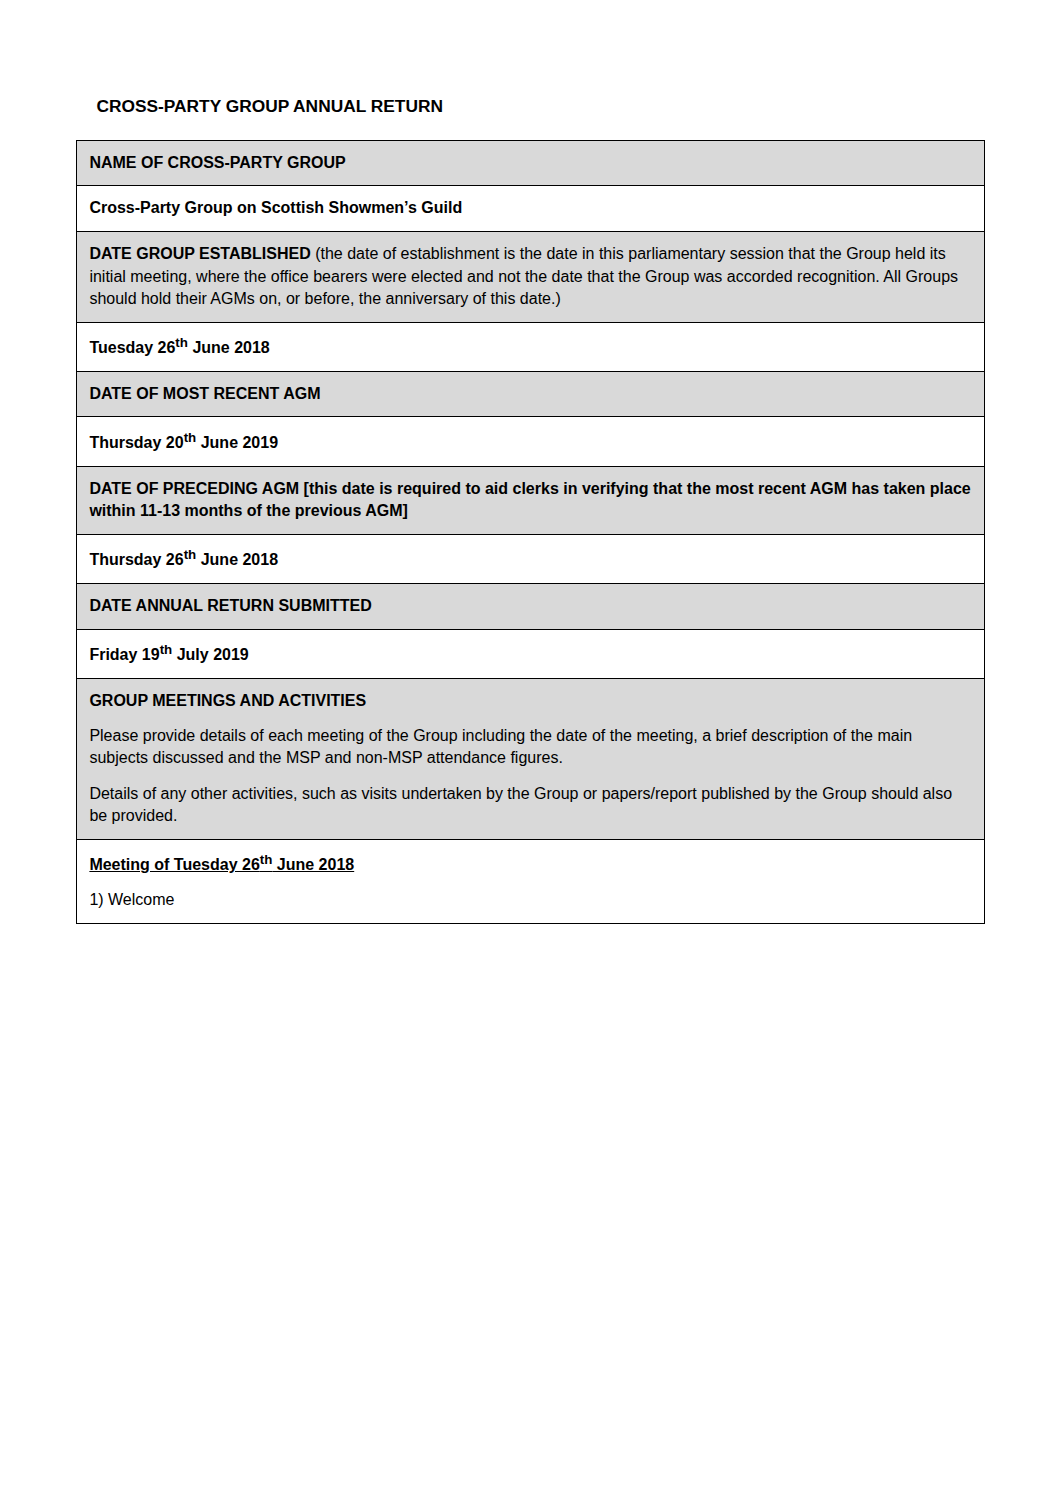CROSS-PARTY GROUP ANNUAL RETURN
| NAME OF CROSS-PARTY GROUP |
| Cross-Party Group on Scottish Showmen’s Guild |
| DATE GROUP ESTABLISHED (the date of establishment is the date in this parliamentary session that the Group held its initial meeting, where the office bearers were elected and not the date that the Group was accorded recognition. All Groups should hold their AGMs on, or before, the anniversary of this date.) |
| Tuesday 26 th June 2018 |
| DATE OF MOST RECENT AGM |
| Thursday 20 th June 2019 |
| DATE OF PRECEDING AGM [this date is required to aid clerks in verifying that the most recent AGM has taken place within 11-13 months of the previous AGM] |
| Thursday 26 th June 2018 |
| DATE ANNUAL RETURN SUBMITTED |
| Friday 19 th July 2019 |
| GROUP MEETINGS AND ACTIVITIES Please provide details of each meeting of the Group including the date of the meeting, a brief description of the main subjects discussed and the MSP and non-MSP attendance figures. Details of any other activities, such as visits undertaken by the Group or papers/report published by the Group should also be provided. |
| Meeting of Tuesday 26 th June 2018 1) Welcome |